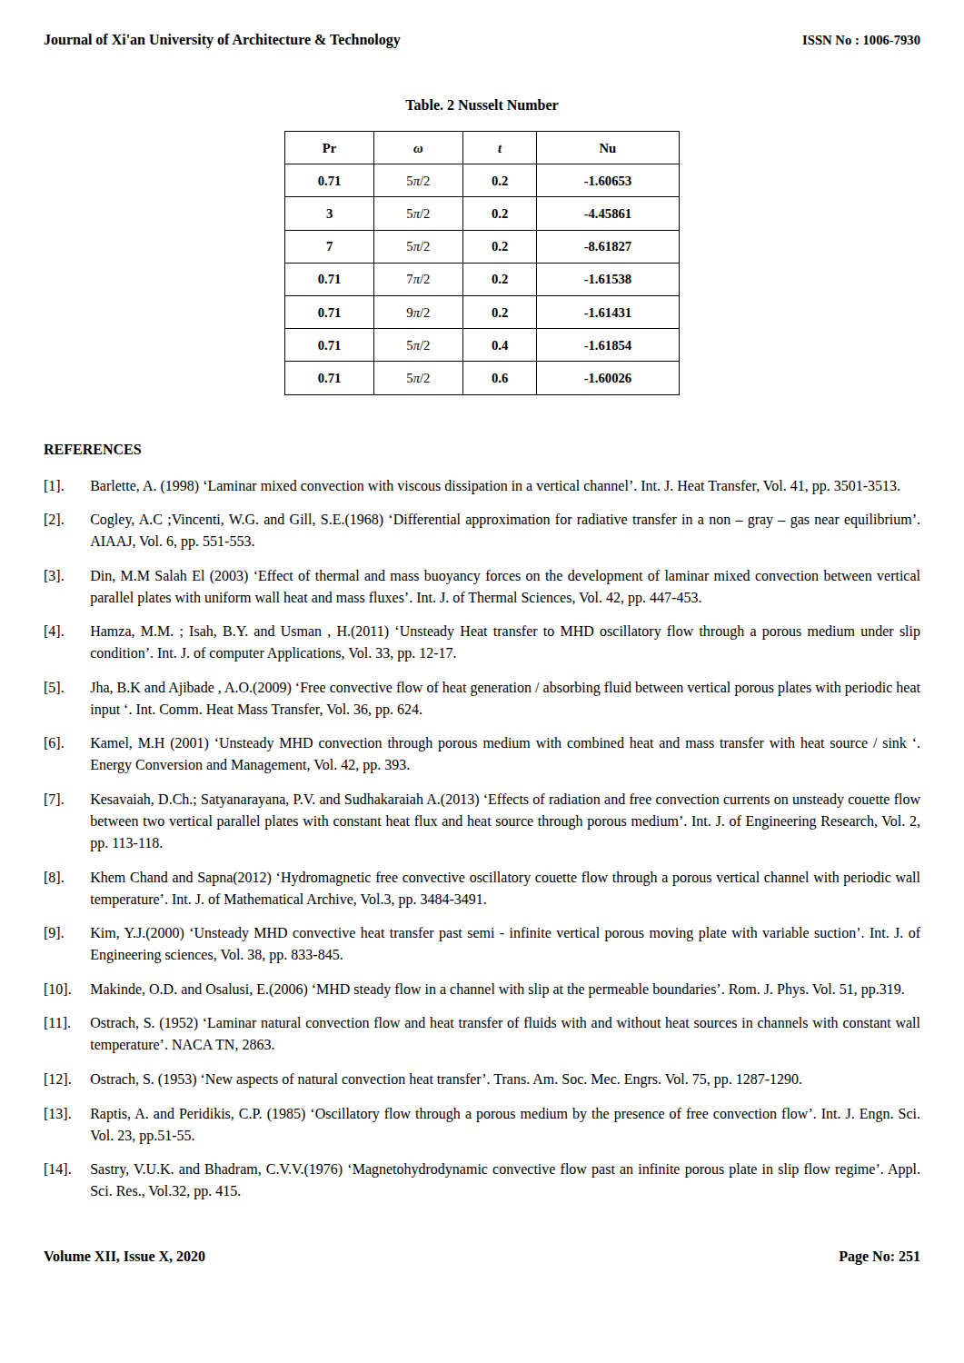Journal of Xi'an University of Architecture & Technology ISSN No : 1006-7930
Table. 2 Nusselt Number
| Pr | ω | t | Nu |
| --- | --- | --- | --- |
| 0.71 | 5 π /2 | 0.2 | -1.60653 |
| 3 | 5 π /2 | 0.2 | -4.45861 |
| 7 | 5 π /2 | 0.2 | -8.61827 |
| 0.71 | 7 π /2 | 0.2 | -1.61538 |
| 0.71 | 9 π /2 | 0.2 | -1.61431 |
| 0.71 | 5 π /2 | 0.4 | -1.61854 |
| 0.71 | 5 π /2 | 0.6 | -1.60026 |
REFERENCES
[1]. Barlette, A. (1998) ‘Laminar mixed convection with viscous dissipation in a vertical channel’. Int. J. Heat Transfer, Vol. 41, pp. 3501-3513.
[2]. Cogley, A.C ;Vincenti, W.G. and Gill, S.E.(1968) ‘Differential approximation for radiative transfer in a non – gray – gas near equilibrium’. AIAAJ, Vol. 6, pp. 551-553.
[3]. Din, M.M Salah El (2003) ‘Effect of thermal and mass buoyancy forces on the development of laminar mixed convection between vertical parallel plates with uniform wall heat and mass fluxes’. Int. J. of Thermal Sciences, Vol. 42, pp. 447-453.
[4]. Hamza, M.M. ; Isah, B.Y. and Usman , H.(2011) ‘Unsteady Heat transfer to MHD oscillatory flow through a porous medium under slip condition’. Int. J. of computer Applications, Vol. 33, pp. 12-17.
[5]. Jha, B.K and Ajibade , A.O.(2009) ‘Free convective flow of heat generation / absorbing fluid between vertical porous plates with periodic heat input ‘. Int. Comm. Heat Mass Transfer, Vol. 36, pp. 624.
[6]. Kamel, M.H (2001) ‘Unsteady MHD convection through porous medium with combined heat and mass transfer with heat source / sink ‘. Energy Conversion and Management, Vol. 42, pp. 393.
[7]. Kesavaiah, D.Ch.; Satyanarayana, P.V. and Sudhakaraiah A.(2013) ‘Effects of radiation and free convection currents on unsteady couette flow between two vertical parallel plates with constant heat flux and heat source through porous medium’. Int. J. of Engineering Research, Vol. 2, pp. 113-118.
[8]. Khem Chand and Sapna(2012) ‘Hydromagnetic free convective oscillatory couette flow through a porous vertical channel with periodic wall temperature’. Int. J. of Mathematical Archive, Vol.3, pp. 3484-3491.
[9]. Kim, Y.J.(2000) ‘Unsteady MHD convective heat transfer past semi - infinite vertical porous moving plate with variable suction’. Int. J. of Engineering sciences, Vol. 38, pp. 833-845.
[10]. Makinde, O.D. and Osalusi, E.(2006) ‘MHD steady flow in a channel with slip at the permeable boundaries’. Rom. J. Phys. Vol. 51, pp.319.
[11]. Ostrach, S. (1952) ‘Laminar natural convection flow and heat transfer of fluids with and without heat sources in channels with constant wall temperature’. NACA TN, 2863.
[12]. Ostrach, S. (1953) ‘New aspects of natural convection heat transfer’. Trans. Am. Soc. Mec. Engrs. Vol. 75, pp. 1287-1290.
[13]. Raptis, A. and Peridikis, C.P. (1985) ‘Oscillatory flow through a porous medium by the presence of free convection flow’. Int. J. Engn. Sci. Vol. 23, pp.51-55.
[14]. Sastry, V.U.K. and Bhadram, C.V.V.(1976) ‘Magnetohydrodynamic convective flow past an infinite porous plate in slip flow regime’. Appl. Sci. Res., Vol.32, pp. 415.
Volume XII, Issue X, 2020 Page No: 251